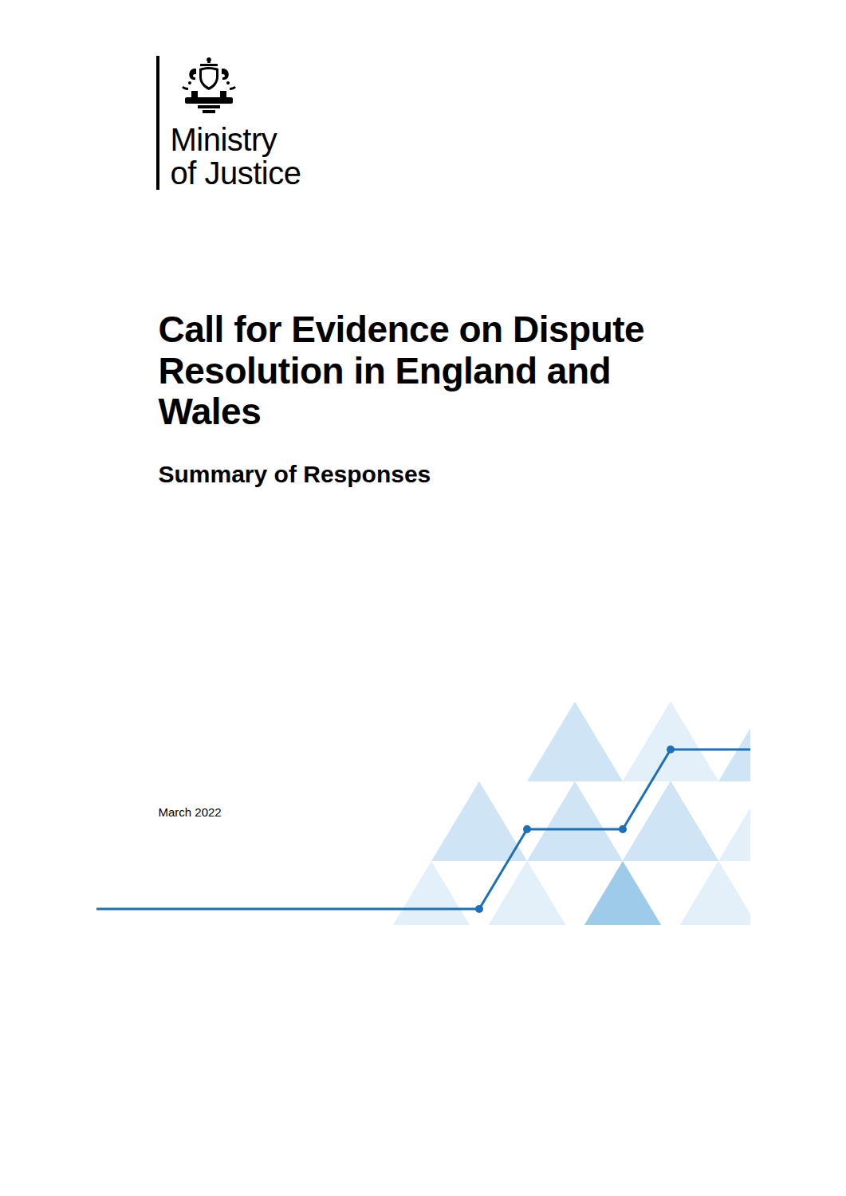Ministry
of Justice
Call for Evidence on Dispute Resolution in England and Wales
Summary of Responses
March 2022